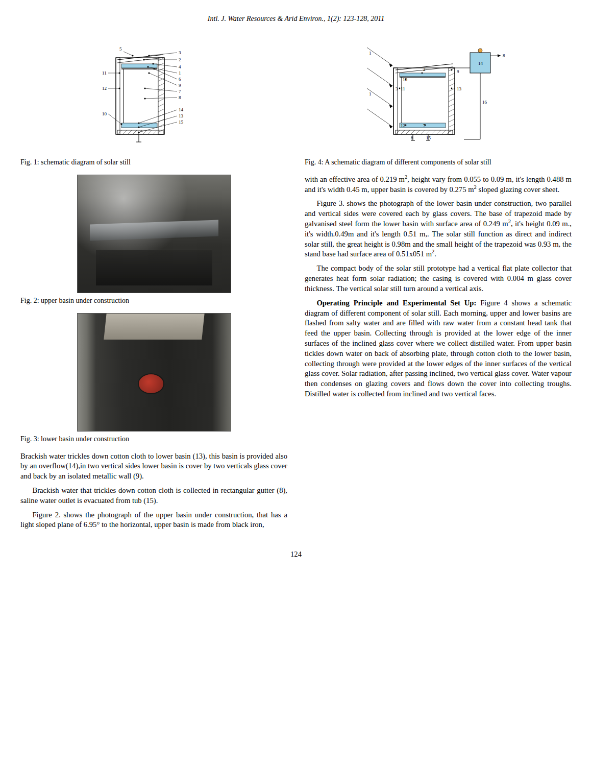Intl. J. Water Resources & Arid Environ., 1(2): 123-128, 2011
3 2 4 1 6 9 7 8 14 13 15 5 11 12 10
Fig. 1: schematic diagram of solar still
Fig. 2: upper basin under construction
Fig. 3: lower basin under construction
Brackish water trickles down cotton cloth to lower basin (13), this basin is provided also by an overflow(14),in two vertical sides lower basin is cover by two verticals glass cover and back by an isolated metallic wall (9).
Brackish water that trickles down cotton cloth is collected in rectangular gutter (8), saline water outlet is evacuated from tub (15).
Figure 2. shows the photograph of the upper basin under construction, that has a light sloped plane of 6.95° to the horizontal, upper basin is made from black iron,
1 1 8 14 16 2 9 10 3 11 13 12 7 8 15
Fig. 4: A schematic diagram of different components of solar still
with an effective area of 0.219 m2, height vary from 0.055 to 0.09 m, it's length 0.488 m and it's width 0.45 m, upper basin is covered by 0.275 m2 sloped glazing cover sheet.
Figure 3. shows the photograph of the lower basin under construction, two parallel and vertical sides were covered each by glass covers. The base of trapezoid made by galvanised steel form the lower basin with surface area of 0.249 m2, it's height 0.09 m., it's width.0.49m and it's length 0.51 m,. The solar still function as direct and indirect solar still, the great height is 0.98m and the small height of the trapezoid was 0.93 m, the stand base had surface area of 0.51x051 m2.
The compact body of the solar still prototype had a vertical flat plate collector that generates heat form solar radiation; the casing is covered with 0.004 m glass cover thickness. The vertical solar still turn around a vertical axis.
Operating Principle and Experimental Set Up: Figure 4 shows a schematic diagram of different component of solar still. Each morning, upper and lower basins are flashed from salty water and are filled with raw water from a constant head tank that feed the upper basin. Collecting through is provided at the lower edge of the inner surfaces of the inclined glass cover where we collect distilled water. From upper basin tickles down water on back of absorbing plate, through cotton cloth to the lower basin, collecting through were provided at the lower edges of the inner surfaces of the vertical glass cover. Solar radiation, after passing inclined, two vertical glass cover. Water vapour then condenses on glazing covers and flows down the cover into collecting troughs. Distilled water is collected from inclined and two vertical faces.
124